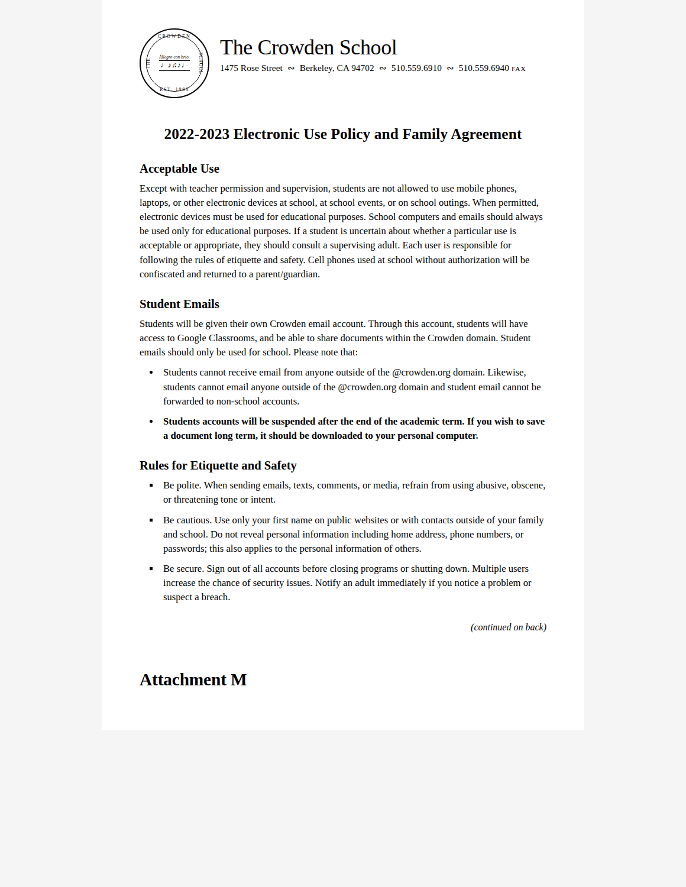Crowden The School Est. 1983 Allegro con brio. ♩♪♫♪♩
The Crowden School
1475 Rose Street ∾ Berkeley, CA 94702 ∾ 510.559.6910 ∾ 510.559.6940 FAX
2022-2023 Electronic Use Policy and Family Agreement
Acceptable Use
Except with teacher permission and supervision, students are not allowed to use mobile phones, laptops, or other electronic devices at school, at school events, or on school outings. When permitted, electronic devices must be used for educational purposes. School computers and emails should always be used only for educational purposes. If a student is uncertain about whether a particular use is acceptable or appropriate, they should consult a supervising adult. Each user is responsible for following the rules of etiquette and safety. Cell phones used at school without authorization will be confiscated and returned to a parent/guardian.
Student Emails
Students will be given their own Crowden email account. Through this account, students will have access to Google Classrooms, and be able to share documents within the Crowden domain. Student emails should only be used for school. Please note that:
Students cannot receive email from anyone outside of the @crowden.org domain. Likewise, students cannot email anyone outside of the @crowden.org domain and student email cannot be forwarded to non-school accounts.
Students accounts will be suspended after the end of the academic term. If you wish to save a document long term, it should be downloaded to your personal computer.
Rules for Etiquette and Safety
Be polite. When sending emails, texts, comments, or media, refrain from using abusive, obscene, or threatening tone or intent.
Be cautious. Use only your first name on public websites or with contacts outside of your family and school. Do not reveal personal information including home address, phone numbers, or passwords; this also applies to the personal information of others.
Be secure. Sign out of all accounts before closing programs or shutting down. Multiple users increase the chance of security issues. Notify an adult immediately if you notice a problem or suspect a breach.
(continued on back)
Attachment M